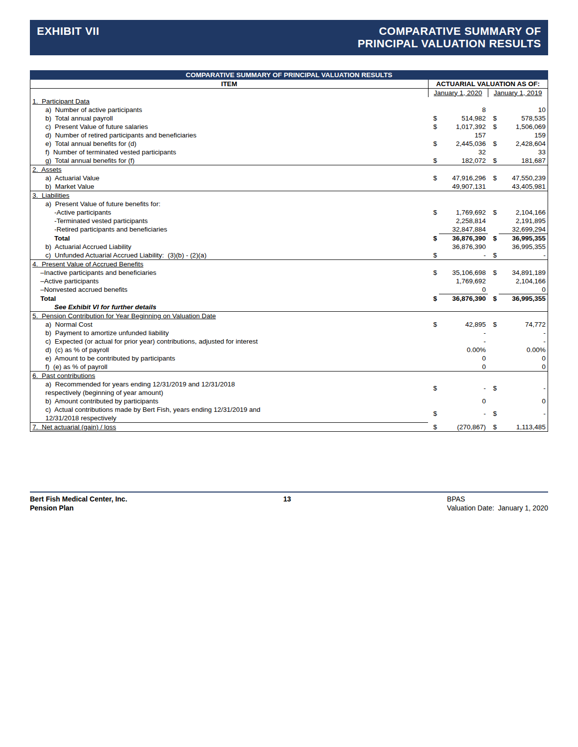EXHIBIT VII
COMPARATIVE SUMMARY OF
PRINCIPAL VALUATION RESULTS
| COMPARATIVE SUMMARY OF PRINCIPAL VALUATION RESULTS |
| --- |
| ITEM | ACTUARIAL VALUATION AS OF: |
| | January 1, 2020 | January 1, 2019 |
| 1. Participant Data | | | | |
| a) Number of active participants | | 8 | | 10 |
| b) Total annual payroll | $ | 514,982 | $ | 578,535 |
| c) Present Value of future salaries | $ | 1,017,392 | $ | 1,506,069 |
| d) Number of retired participants and beneficiaries | | 157 | | 159 |
| e) Total annual benefits for (d) | $ | 2,445,036 | $ | 2,428,604 |
| f) Number of terminated vested participants | | 32 | | 33 |
| g) Total annual benefits for (f) | $ | 182,072 | $ | 181,687 |
| 2. Assets | | | | |
| a) Actuarial Value | $ | 47,916,296 | $ | 47,550,239 |
| b) Market Value | | 49,907,131 | | 43,405,981 |
| 3. Liabilities | | | | |
| a) Present Value of future benefits for: | | | | |
| -Active participants | $ | 1,769,692 | $ | 2,104,166 |
| -Terminated vested participants | | 2,258,814 | | 2,191,895 |
| -Retired participants and beneficiaries | | 32,847,884 | | 32,699,294 |
| Total | $ | 36,876,390 | $ | 36,995,355 |
| b) Actuarial Accrued Liability | | 36,876,390 | | 36,995,355 |
| c) Unfunded Actuarial Accrued Liability: (3)(b) - (2)(a) | $ | - | $ | - |
| 4. Present Value of Accrued Benefits | | | | |
| –Inactive participants and beneficiaries | $ | 35,106,698 | $ | 34,891,189 |
| –Active participants | | 1,769,692 | | 2,104,166 |
| –Nonvested accrued benefits | | 0 | | 0 |
| Total | $ | 36,876,390 | $ | 36,995,355 |
| See Exhibit VI for further details | | | | |
| 5. Pension Contribution for Year Beginning on Valuation Date | | | | |
| a) Normal Cost | $ | 42,895 | $ | 74,772 |
| b) Payment to amortize unfunded liability | | - | | - |
| c) Expected (or actual for prior year) contributions, adjusted for interest | | - | | - |
| d) (c) as % of payroll | | 0.00% | | 0.00% |
| e) Amount to be contributed by participants | | 0 | | 0 |
| f) (e) as % of payroll | | 0 | | 0 |
| 6. Past contributions | | | | |
| a) Recommended for years ending 12/31/2019 and 12/31/2018 | $ | - | $ | - |
| respectively (beginning of year amount) |
| b) Amount contributed by participants | | 0 | | 0 |
| c) Actual contributions made by Bert Fish, years ending 12/31/2019 and | $ | - | $ | - |
| 12/31/2018 respectively |
| 7. Net actuarial (gain) / loss | $ | (270,867) | $ | 1,113,485 |
Bert Fish Medical Center, Inc.
Pension Plan
13
BPAS
Valuation Date: January 1, 2020